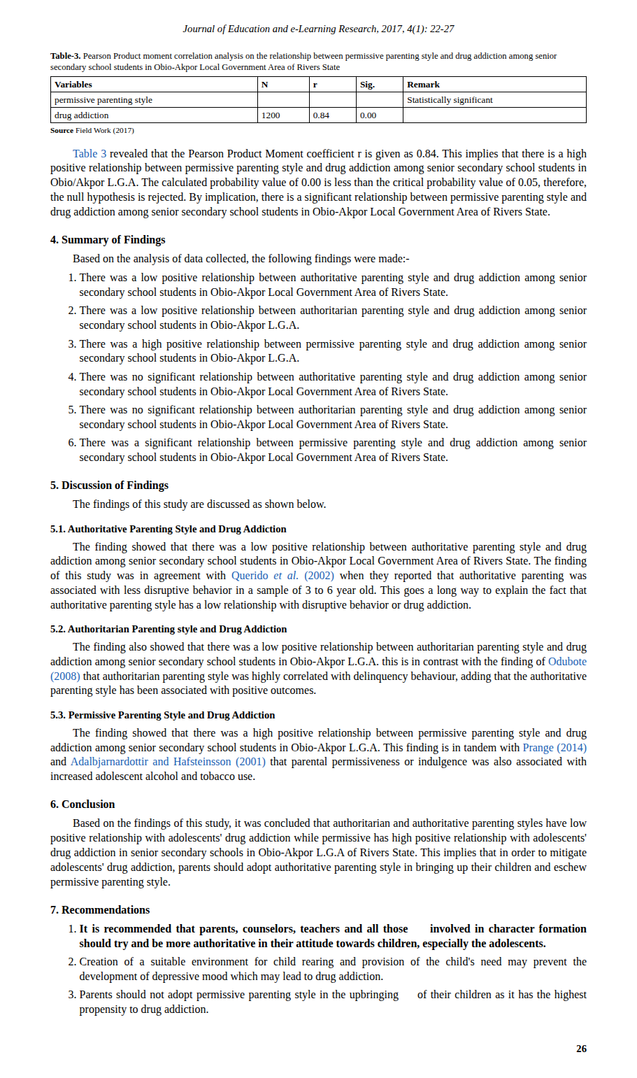Journal of Education and e-Learning Research, 2017, 4(1): 22-27
Table-3. Pearson Product moment correlation analysis on the relationship between permissive parenting style and drug addiction among senior secondary school students in Obio-Akpor Local Government Area of Rivers State
| Variables | N | r | Sig. | Remark |
| --- | --- | --- | --- | --- |
| permissive parenting style | | | | Statistically significant |
| drug addiction | 1200 | 0.84 | 0.00 | |
Source Field Work (2017)
Table 3 revealed that the Pearson Product Moment coefficient r is given as 0.84. This implies that there is a high positive relationship between permissive parenting style and drug addiction among senior secondary school students in Obio/Akpor L.G.A. The calculated probability value of 0.00 is less than the critical probability value of 0.05, therefore, the null hypothesis is rejected. By implication, there is a significant relationship between permissive parenting style and drug addiction among senior secondary school students in Obio-Akpor Local Government Area of Rivers State.
4. Summary of Findings
Based on the analysis of data collected, the following findings were made:-
There was a low positive relationship between authoritative parenting style and drug addiction among senior secondary school students in Obio-Akpor Local Government Area of Rivers State.
There was a low positive relationship between authoritarian parenting style and drug addiction among senior secondary school students in Obio-Akpor L.G.A.
There was a high positive relationship between permissive parenting style and drug addiction among senior secondary school students in Obio-Akpor L.G.A.
There was no significant relationship between authoritative parenting style and drug addiction among senior secondary school students in Obio-Akpor Local Government Area of Rivers State.
There was no significant relationship between authoritarian parenting style and drug addiction among senior secondary school students in Obio-Akpor Local Government Area of Rivers State.
There was a significant relationship between permissive parenting style and drug addiction among senior secondary school students in Obio-Akpor Local Government Area of Rivers State.
5. Discussion of Findings
The findings of this study are discussed as shown below.
5.1. Authoritative Parenting Style and Drug Addiction
The finding showed that there was a low positive relationship between authoritative parenting style and drug addiction among senior secondary school students in Obio-Akpor Local Government Area of Rivers State. The finding of this study was in agreement with Querido et al. (2002) when they reported that authoritative parenting was associated with less disruptive behavior in a sample of 3 to 6 year old. This goes a long way to explain the fact that authoritative parenting style has a low relationship with disruptive behavior or drug addiction.
5.2. Authoritarian Parenting style and Drug Addiction
The finding also showed that there was a low positive relationship between authoritarian parenting style and drug addiction among senior secondary school students in Obio-Akpor L.G.A. this is in contrast with the finding of Odubote (2008) that authoritarian parenting style was highly correlated with delinquency behaviour, adding that the authoritative parenting style has been associated with positive outcomes.
5.3. Permissive Parenting Style and Drug Addiction
The finding showed that there was a high positive relationship between permissive parenting style and drug addiction among senior secondary school students in Obio-Akpor L.G.A. This finding is in tandem with Prange (2014) and Adalbjarnardottir and Hafsteinsson (2001) that parental permissiveness or indulgence was also associated with increased adolescent alcohol and tobacco use.
6. Conclusion
Based on the findings of this study, it was concluded that authoritarian and authoritative parenting styles have low positive relationship with adolescents' drug addiction while permissive has high positive relationship with adolescents' drug addiction in senior secondary schools in Obio-Akpor L.G.A of Rivers State. This implies that in order to mitigate adolescents' drug addiction, parents should adopt authoritative parenting style in bringing up their children and eschew permissive parenting style.
7. Recommendations
It is recommended that parents, counselors, teachers and all those involved in character formation should try and be more authoritative in their attitude towards children, especially the adolescents.
Creation of a suitable environment for child rearing and provision of the child's need may prevent the development of depressive mood which may lead to drug addiction.
Parents should not adopt permissive parenting style in the upbringing of their children as it has the highest propensity to drug addiction.
26